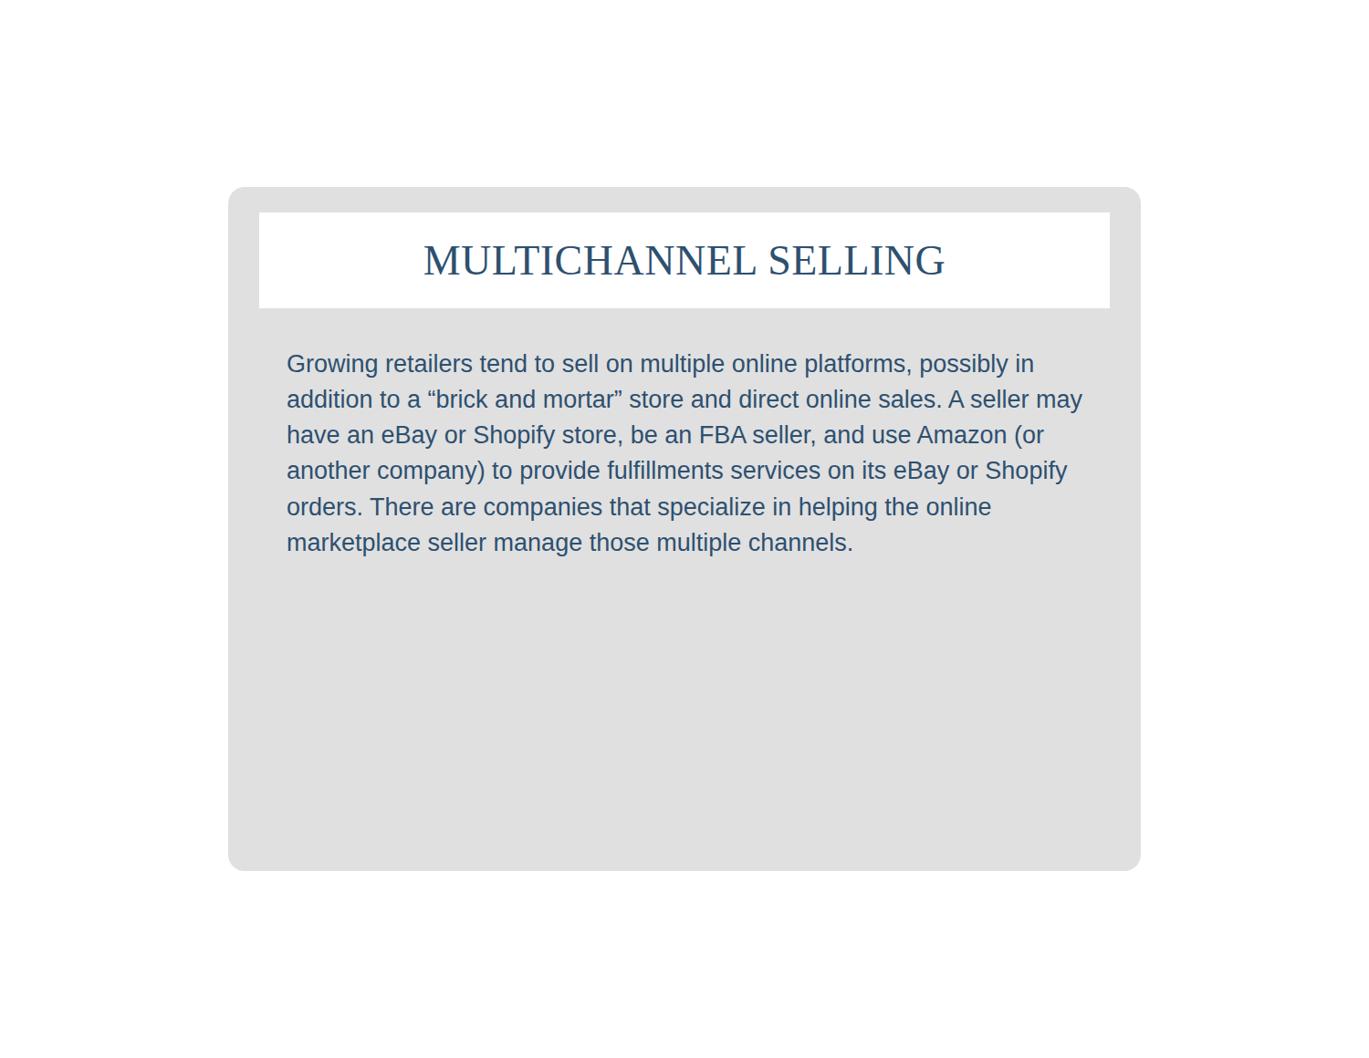Multichannel Selling
Growing retailers tend to sell on multiple online platforms, possibly in addition to a “brick and mortar” store and direct online sales. A seller may have an eBay or Shopify store, be an FBA seller, and use Amazon (or another company) to provide fulfillments services on its eBay or Shopify orders. There are companies that specialize in helping the online marketplace seller manage those multiple channels.